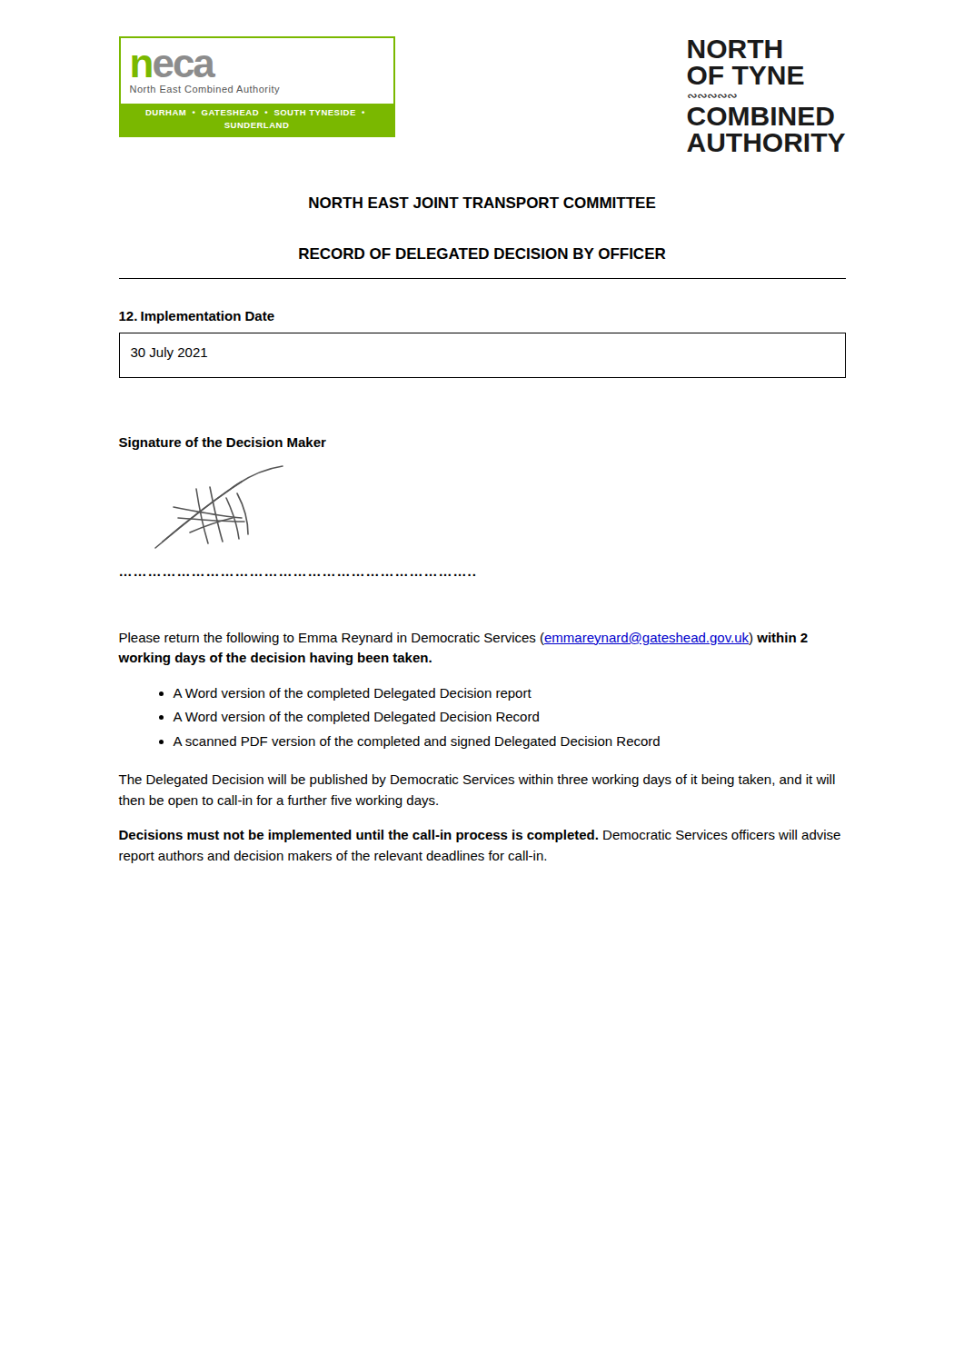neca
North East Combined Authority
DURHAM • GATESHEAD • SOUTH TYNESIDE • SUNDERLAND
NORTH
OF TYNE
∾∾∾∾∾
COMBINED
AUTHORITY
NORTH EAST JOINT TRANSPORT COMMITTEE
RECORD OF DELEGATED DECISION BY OFFICER
12. Implementation Date
30 July 2021
Signature of the Decision Maker
………………………………………………………………..
Please return the following to Emma Reynard in Democratic Services (emmareynard@gateshead.gov.uk) within 2 working days of the decision having been taken.
A Word version of the completed Delegated Decision report
A Word version of the completed Delegated Decision Record
A scanned PDF version of the completed and signed Delegated Decision Record
The Delegated Decision will be published by Democratic Services within three working days of it being taken, and it will then be open to call-in for a further five working days.
Decisions must not be implemented until the call-in process is completed. Democratic Services officers will advise report authors and decision makers of the relevant deadlines for call-in.